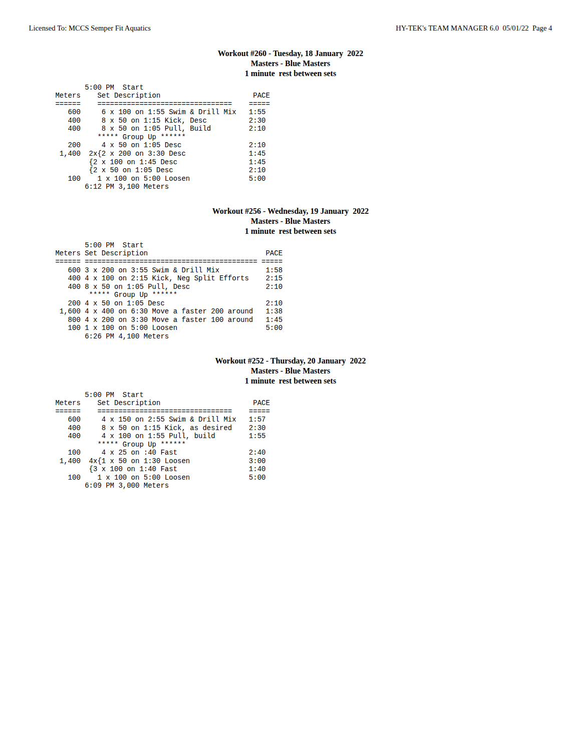Licensed To: MCCS Semper Fit Aquatics HY-TEK's TEAM MANAGER 6.0 05/01/22 Page 4
Workout #260 - Tuesday, 18 January 2022
Masters - Blue Masters
1 minute rest between sets
       5:00 PM  Start
Meters    Set Description                      PACE
======    ================================    =====
   600     6 x 100 on 1:55 Swim & Drill Mix   1:55
   400     8 x 50 on 1:15 Kick, Desc          2:30
   400     8 x 50 on 1:05 Pull, Build         2:10
          ***** Group Up ******
   200     4 x 50 on 1:05 Desc                2:10
 1,400  2x{2 x 200 on 3:30 Desc               1:45
        {2 x 100 on 1:45 Desc                 1:45
        {2 x 50 on 1:05 Desc                  2:10
   100    1 x 100 on 5:00 Loosen              5:00
       6:12 PM 3,100 Meters
Workout #256 - Wednesday, 19 January 2022
Masters - Blue Masters
1 minute rest between sets
       5:00 PM  Start
Meters Set Description                            PACE
====== ========================================= =====
   600 3 x 200 on 3:55 Swim & Drill Mix           1:58
   400 4 x 100 on 2:15 Kick, Neg Split Efforts    2:15
   400 8 x 50 on 1:05 Pull, Desc                  2:10
        ***** Group Up ******
   200 4 x 50 on 1:05 Desc                        2:10
 1,600 4 x 400 on 6:30 Move a faster 200 around   1:38
   800 4 x 200 on 3:30 Move a faster 100 around   1:45
   100 1 x 100 on 5:00 Loosen                     5:00
       6:26 PM 4,100 Meters
Workout #252 - Thursday, 20 January 2022
Masters - Blue Masters
1 minute rest between sets
       5:00 PM  Start
Meters    Set Description                      PACE
======    ================================    =====
   600     4 x 150 on 2:55 Swim & Drill Mix   1:57
   400     8 x 50 on 1:15 Kick, as desired    2:30
   400     4 x 100 on 1:55 Pull, build        1:55
          ***** Group Up ******
   100     4 x 25 on :40 Fast                 2:40
 1,400  4x{1 x 50 on 1:30 Loosen              3:00
        {3 x 100 on 1:40 Fast                 1:40
   100    1 x 100 on 5:00 Loosen              5:00
       6:09 PM 3,000 Meters